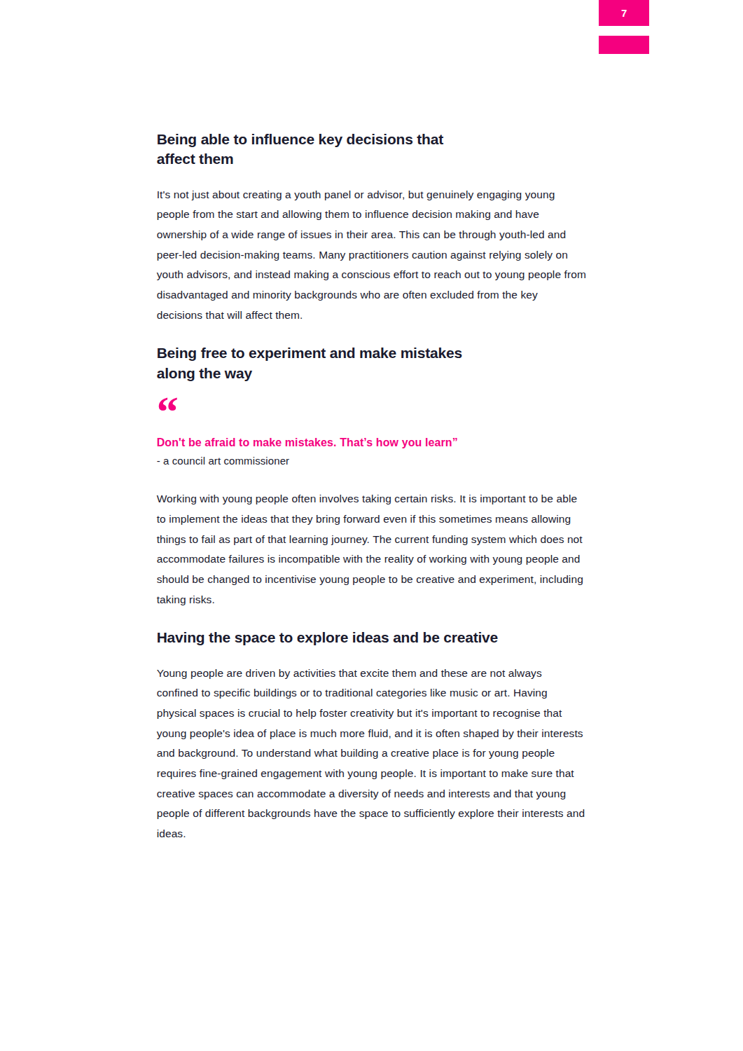7
Being able to influence key decisions that
affect them
It's not just about creating a youth panel or advisor, but genuinely engaging young people from the start and allowing them to influence decision making and have ownership of a wide range of issues in their area. This can be through youth-led and peer-led decision-making teams. Many practitioners caution against relying solely on youth advisors, and instead making a conscious effort to reach out to young people from disadvantaged and minority backgrounds who are often excluded from the key decisions that will affect them.
Being free to experiment and make mistakes
along the way
“
Don't be afraid to make mistakes. That’s how you learn”
- a council art commissioner
Working with young people often involves taking certain risks. It is important to be able to implement the ideas that they bring forward even if this sometimes means allowing things to fail as part of that learning journey. The current funding system which does not accommodate failures is incompatible with the reality of working with young people and should be changed to incentivise young people to be creative and experiment, including taking risks.
Having the space to explore ideas and be creative
Young people are driven by activities that excite them and these are not always confined to specific buildings or to traditional categories like music or art. Having physical spaces is crucial to help foster creativity but it's important to recognise that young people's idea of place is much more fluid, and it is often shaped by their interests and background. To understand what building a creative place is for young people requires fine-grained engagement with young people. It is important to make sure that creative spaces can accommodate a diversity of needs and interests and that young people of different backgrounds have the space to sufficiently explore their interests and ideas.